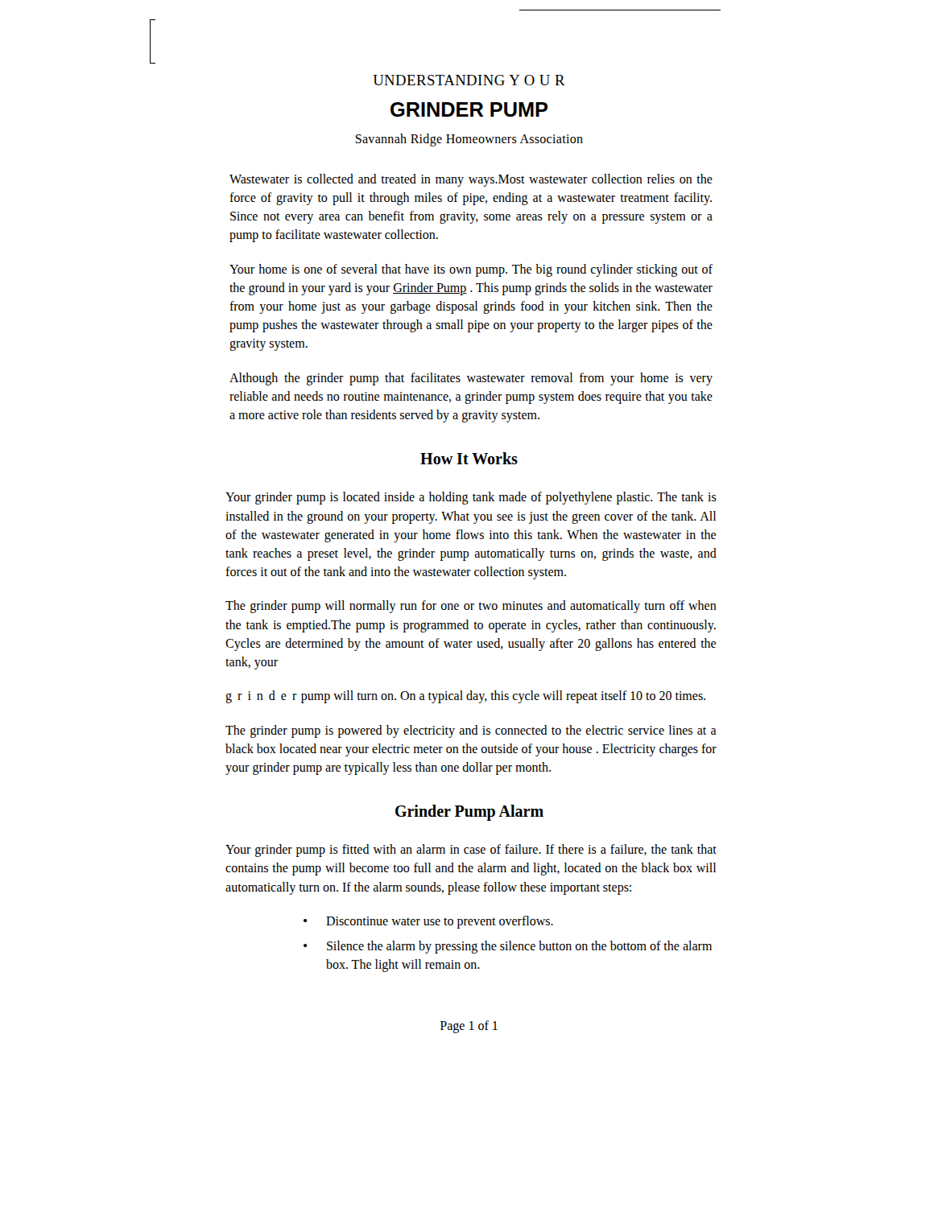UNDERSTANDING Y O U R
GRINDER PUMP
Savannah Ridge Homeowners Association
Wastewater is collected and treated in many ways.Most wastewater collection relies on the force of gravity to pull it through miles of pipe, ending at a wastewater treatment facility. Since not every area can benefit from gravity, some areas rely on a pressure system or a pump to facilitate wastewater collection.
Your home is one of several that have its own pump. The big round cylinder sticking out of the ground in your yard is your Grinder Pump . This pump grinds the solids in the wastewater from your home just as your garbage disposal grinds food in your kitchen sink. Then the pump pushes the wastewater through a small pipe on your property to the larger pipes of the gravity system.
Although the grinder pump that facilitates wastewater removal from your home is very reliable and needs no routine maintenance, a grinder pump system does require that you take a more active role than residents served by a gravity system.
How It Works
Your grinder pump is located inside a holding tank made of polyethylene plastic. The tank is installed in the ground on your property. What you see is just the green cover of the tank. All of the wastewater generated in your home flows into this tank. When the wastewater in the tank reaches a preset level, the grinder pump automatically turns on, grinds the waste, and forces it out of the tank and into the wastewater collection system.
The grinder pump will normally run for one or two minutes and automatically turn off when the tank is emptied.The pump is programmed to operate in cycles, rather than continuously. Cycles are determined by the amount of water used, usually after 20 gallons has entered the tank, your
g r i n d e r pump will turn on. On a typical day, this cycle will repeat itself 10 to 20 times.
The grinder pump is powered by electricity and is connected to the electric service lines at a black box located near your electric meter on the outside of your house . Electricity charges for your grinder pump are typically less than one dollar per month.
Grinder Pump Alarm
Your grinder pump is fitted with an alarm in case of failure. If there is a failure, the tank that contains the pump will become too full and the alarm and light, located on the black box will automatically turn on. If the alarm sounds, please follow these important steps:
Discontinue water use to prevent overflows.
Silence the alarm by pressing the silence button on the bottom of the alarm box. The light will remain on.
Page 1 of 1